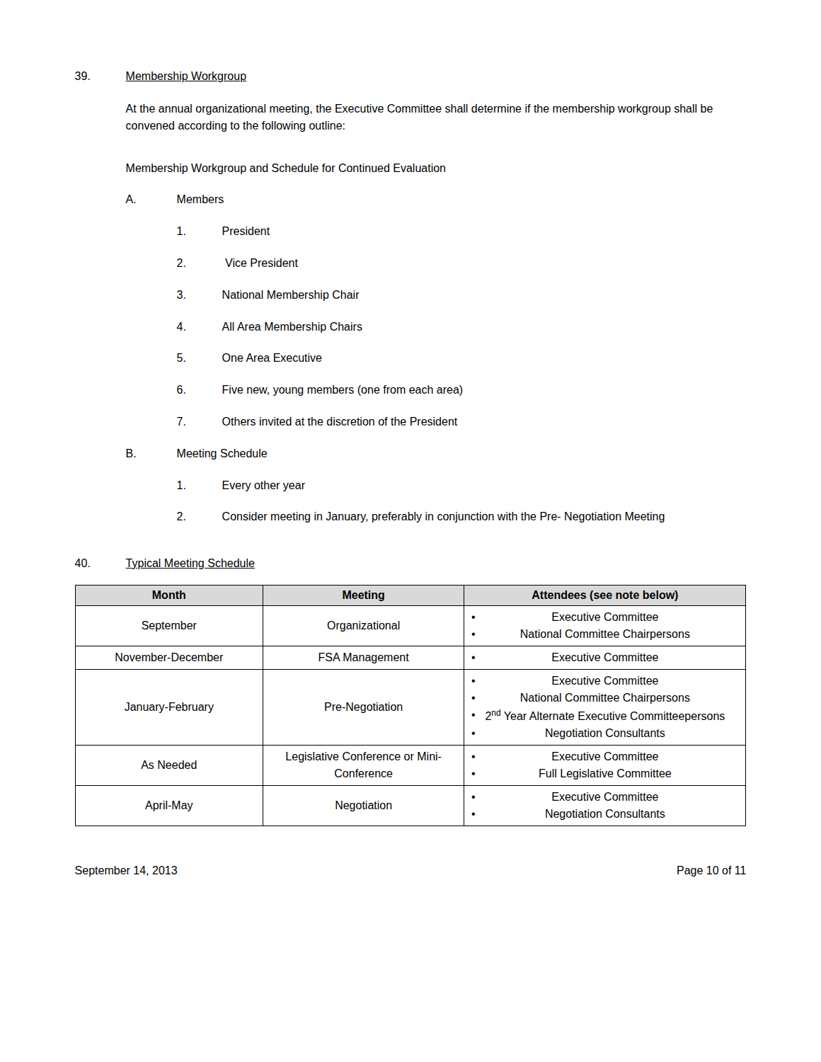39. Membership Workgroup
At the annual organizational meeting, the Executive Committee shall determine if the membership workgroup shall be convened according to the following outline:
Membership Workgroup and Schedule for Continued Evaluation
A. Members
1. President
2. Vice President
3. National Membership Chair
4. All Area Membership Chairs
5. One Area Executive
6. Five new, young members (one from each area)
7. Others invited at the discretion of the President
B. Meeting Schedule
1. Every other year
2. Consider meeting in January, preferably in conjunction with the Pre- Negotiation Meeting
40. Typical Meeting Schedule
| Month | Meeting | Attendees (see note below) |
| --- | --- | --- |
| September | Organizational | • Executive Committee • National Committee Chairpersons |
| November-December | FSA Management | • Executive Committee |
| January-February | Pre-Negotiation | • Executive Committee • National Committee Chairpersons • 2 nd Year Alternate Executive Committeepersons • Negotiation Consultants |
| As Needed | Legislative Conference or Mini-Conference | • Executive Committee • Full Legislative Committee |
| April-May | Negotiation | • Executive Committee • Negotiation Consultants |
September 14, 2013 Page 10 of 11